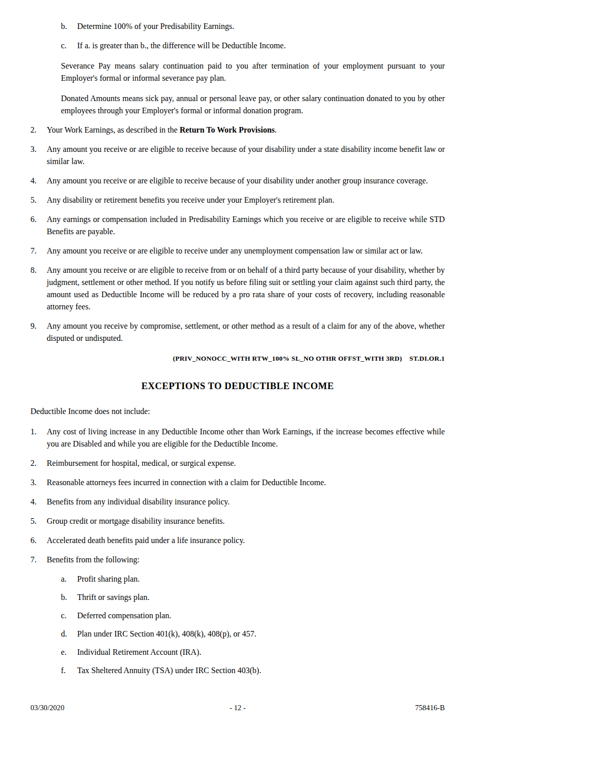b. Determine 100% of your Predisability Earnings.
c. If a. is greater than b., the difference will be Deductible Income.
Severance Pay means salary continuation paid to you after termination of your employment pursuant to your Employer's formal or informal severance pay plan.
Donated Amounts means sick pay, annual or personal leave pay, or other salary continuation donated to you by other employees through your Employer's formal or informal donation program.
2. Your Work Earnings, as described in the Return To Work Provisions.
3. Any amount you receive or are eligible to receive because of your disability under a state disability income benefit law or similar law.
4. Any amount you receive or are eligible to receive because of your disability under another group insurance coverage.
5. Any disability or retirement benefits you receive under your Employer's retirement plan.
6. Any earnings or compensation included in Predisability Earnings which you receive or are eligible to receive while STD Benefits are payable.
7. Any amount you receive or are eligible to receive under any unemployment compensation law or similar act or law.
8. Any amount you receive or are eligible to receive from or on behalf of a third party because of your disability, whether by judgment, settlement or other method. If you notify us before filing suit or settling your claim against such third party, the amount used as Deductible Income will be reduced by a pro rata share of your costs of recovery, including reasonable attorney fees.
9. Any amount you receive by compromise, settlement, or other method as a result of a claim for any of the above, whether disputed or undisputed.
(PRIV_NONOCC_WITH RTW_100% SL_NO OTHR OFFST_WITH 3RD) ST.DI.OR.1
EXCEPTIONS TO DEDUCTIBLE INCOME
Deductible Income does not include:
1. Any cost of living increase in any Deductible Income other than Work Earnings, if the increase becomes effective while you are Disabled and while you are eligible for the Deductible Income.
2. Reimbursement for hospital, medical, or surgical expense.
3. Reasonable attorneys fees incurred in connection with a claim for Deductible Income.
4. Benefits from any individual disability insurance policy.
5. Group credit or mortgage disability insurance benefits.
6. Accelerated death benefits paid under a life insurance policy.
7. Benefits from the following:
a. Profit sharing plan.
b. Thrift or savings plan.
c. Deferred compensation plan.
d. Plan under IRC Section 401(k), 408(k), 408(p), or 457.
e. Individual Retirement Account (IRA).
f. Tax Sheltered Annuity (TSA) under IRC Section 403(b).
03/30/2020 - 12 - 758416-B